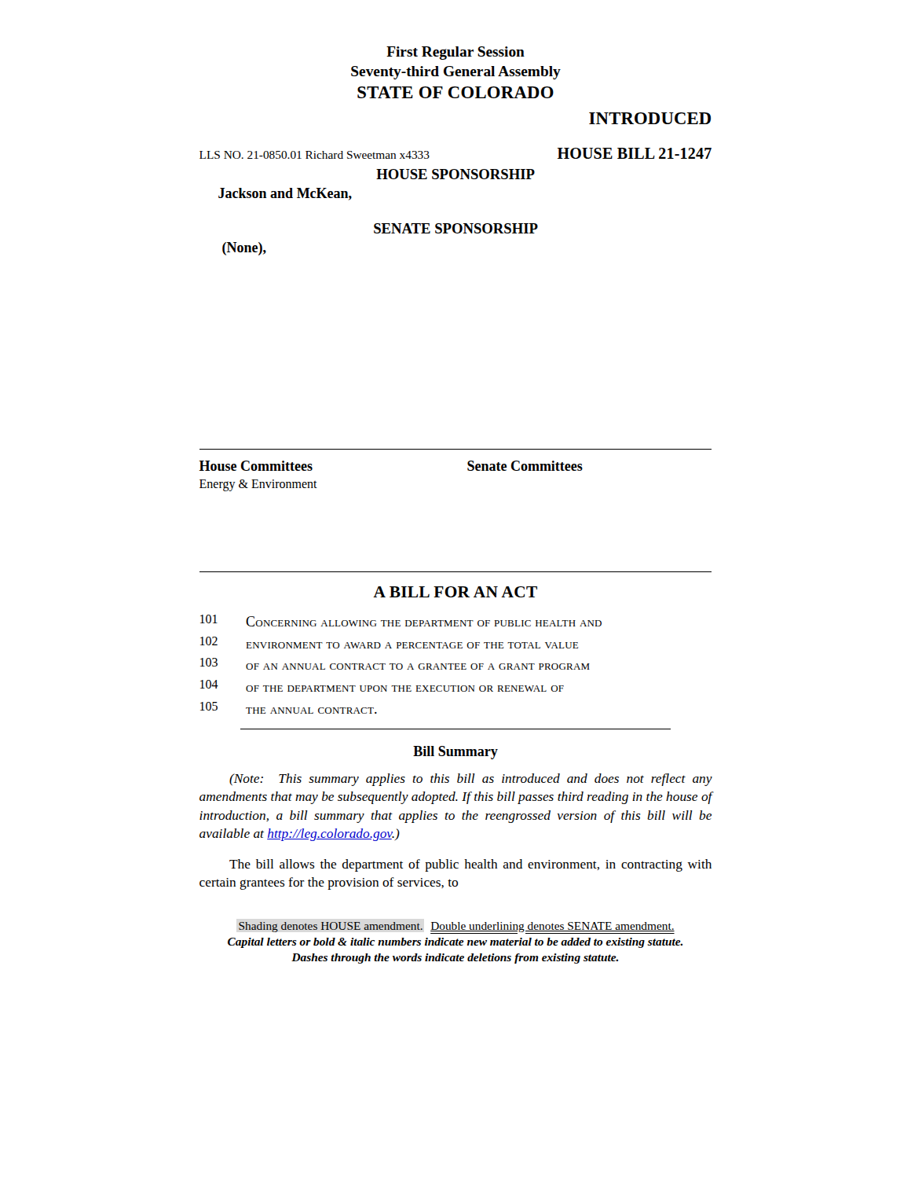First Regular Session
Seventy-third General Assembly
STATE OF COLORADO
INTRODUCED
LLS NO. 21-0850.01 Richard Sweetman x4333
HOUSE BILL 21-1247
HOUSE SPONSORSHIP
Jackson and McKean,
SENATE SPONSORSHIP
(None),
House Committees
Energy & Environment
Senate Committees
A BILL FOR AN ACT
| 101 | Concerning allowing the department of public health and |
| 102 | environment to award a percentage of the total value |
| 103 | of an annual contract to a grantee of a grant program |
| 104 | of the department upon the execution or renewal of |
| 105 | the annual contract. |
Bill Summary
(Note: This summary applies to this bill as introduced and does not reflect any amendments that may be subsequently adopted. If this bill passes third reading in the house of introduction, a bill summary that applies to the reengrossed version of this bill will be available at http://leg.colorado.gov.)
The bill allows the department of public health and environment, in contracting with certain grantees for the provision of services, to
Shading denotes HOUSE amendment. Double underlining denotes SENATE amendment.
Capital letters or bold & italic numbers indicate new material to be added to existing statute.
Dashes through the words indicate deletions from existing statute.